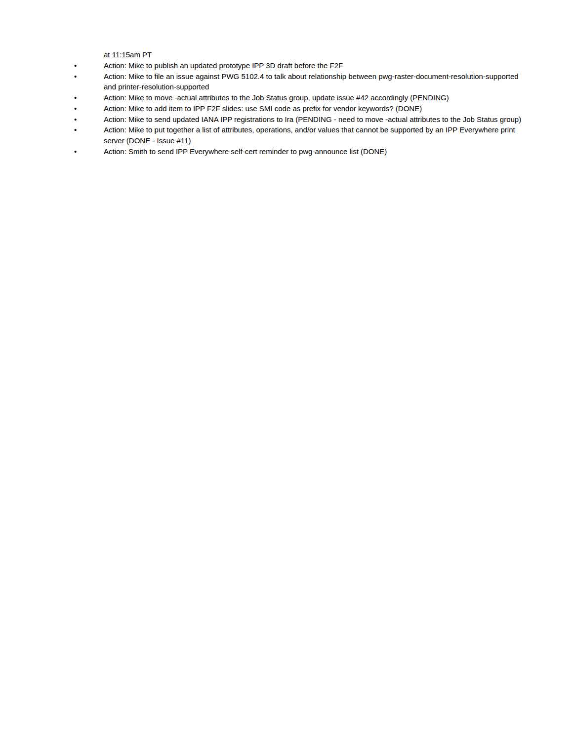at 11:15am PT
Action: Mike to publish an updated prototype IPP 3D draft before the F2F
Action: Mike to file an issue against PWG 5102.4 to talk about relationship between pwg-raster-document-resolution-supported and printer-resolution-supported
Action: Mike to move -actual attributes to the Job Status group, update issue #42 accordingly (PENDING)
Action: Mike to add item to IPP F2F slides: use SMI code as prefix for vendor keywords? (DONE)
Action: Mike to send updated IANA IPP registrations to Ira (PENDING - need to move -actual attributes to the Job Status group)
Action: Mike to put together a list of attributes, operations, and/or values that cannot be supported by an IPP Everywhere print server (DONE - Issue #11)
Action: Smith to send IPP Everywhere self-cert reminder to pwg-announce list (DONE)